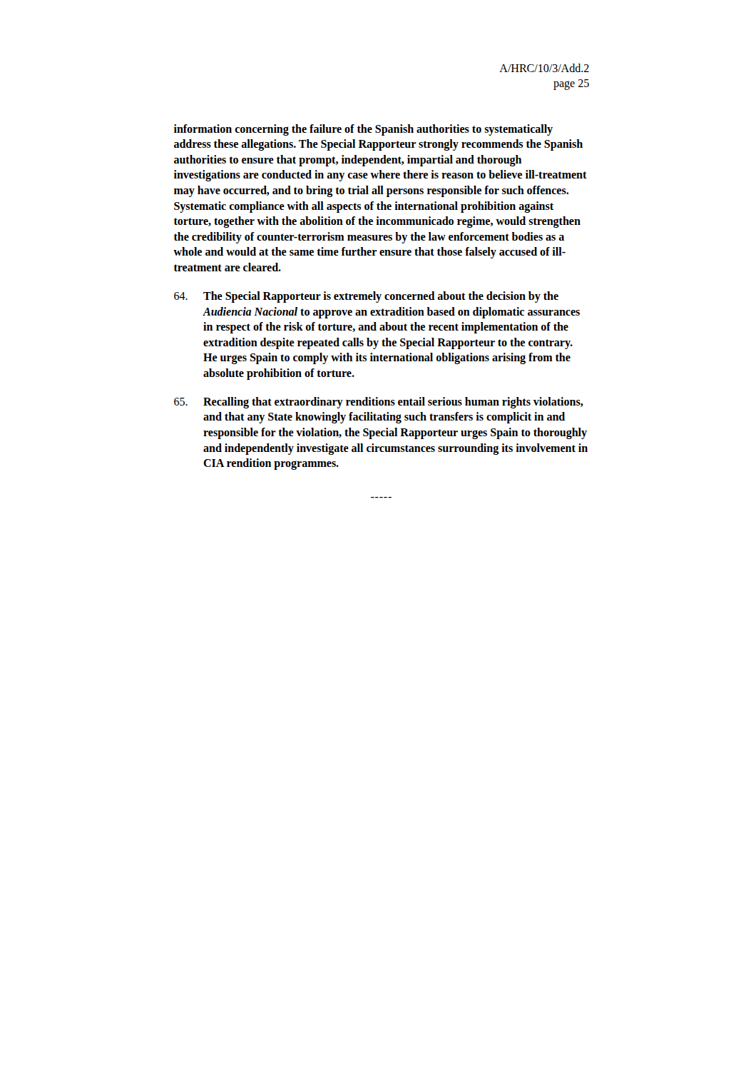A/HRC/10/3/Add.2
page 25
information concerning the failure of the Spanish authorities to systematically address these allegations. The Special Rapporteur strongly recommends the Spanish authorities to ensure that prompt, independent, impartial and thorough investigations are conducted in any case where there is reason to believe ill-treatment may have occurred, and to bring to trial all persons responsible for such offences. Systematic compliance with all aspects of the international prohibition against torture, together with the abolition of the incommunicado regime, would strengthen the credibility of counter-terrorism measures by the law enforcement bodies as a whole and would at the same time further ensure that those falsely accused of ill-treatment are cleared.
64.
The Special Rapporteur is extremely concerned about the decision by the Audiencia Nacional to approve an extradition based on diplomatic assurances in respect of the risk of torture, and about the recent implementation of the extradition despite repeated calls by the Special Rapporteur to the contrary. He urges Spain to comply with its international obligations arising from the absolute prohibition of torture.
65.
Recalling that extraordinary renditions entail serious human rights violations, and that any State knowingly facilitating such transfers is complicit in and responsible for the violation, the Special Rapporteur urges Spain to thoroughly and independently investigate all circumstances surrounding its involvement in CIA rendition programmes.
-----